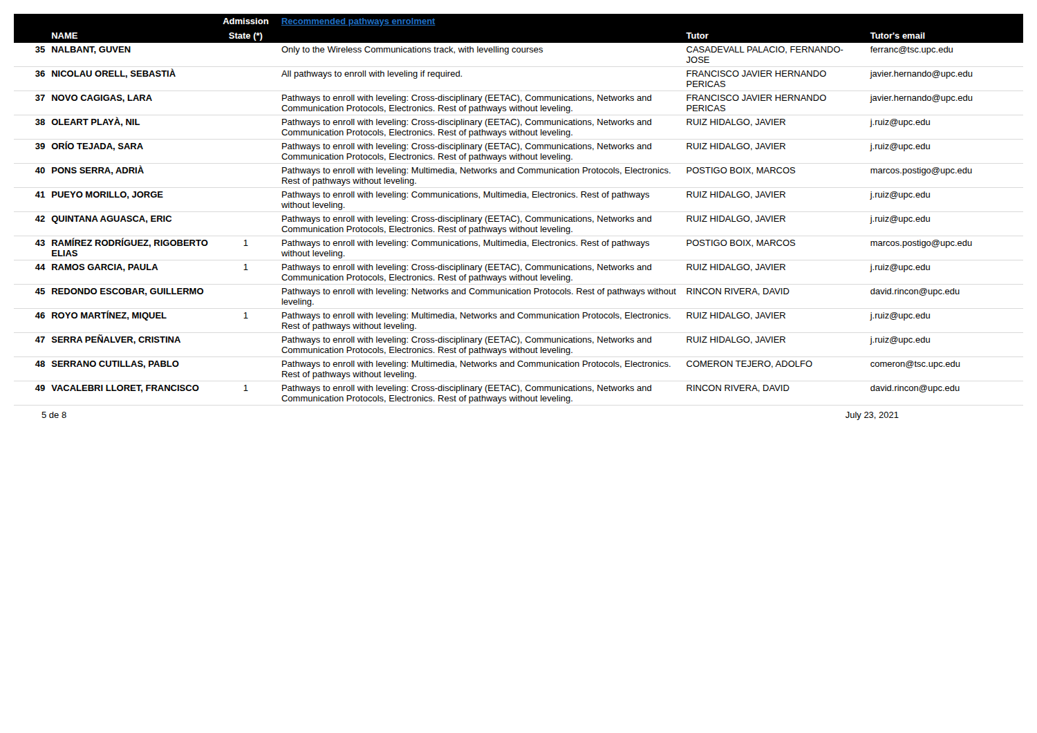| | | Admission | Recommended pathways enrolment | | |
| --- | --- | --- | --- | --- | --- |
| | NAME | State (*) | | Tutor | Tutor's email |
| 35 | NALBANT, GUVEN | | Only to the Wireless Communications track, with levelling courses | CASADEVALL PALACIO, FERNANDO-JOSE | ferranc@tsc.upc.edu |
| 36 | NICOLAU ORELL, SEBASTIÀ | | All pathways to enroll with leveling if required. | FRANCISCO JAVIER HERNANDO PERICAS | javier.hernando@upc.edu |
| 37 | NOVO CAGIGAS, LARA | | Pathways to enroll with leveling: Cross-disciplinary (EETAC), Communications, Networks and Communication Protocols, Electronics. Rest of pathways without leveling. | FRANCISCO JAVIER HERNANDO PERICAS | javier.hernando@upc.edu |
| 38 | OLEART PLAYÀ, NIL | | Pathways to enroll with leveling: Cross-disciplinary (EETAC), Communications, Networks and Communication Protocols, Electronics. Rest of pathways without leveling. | RUIZ HIDALGO, JAVIER | j.ruiz@upc.edu |
| 39 | ORÍO TEJADA, SARA | | Pathways to enroll with leveling: Cross-disciplinary (EETAC), Communications, Networks and Communication Protocols, Electronics. Rest of pathways without leveling. | RUIZ HIDALGO, JAVIER | j.ruiz@upc.edu |
| 40 | PONS SERRA, ADRIÀ | | Pathways to enroll with leveling: Multimedia, Networks and Communication Protocols, Electronics. Rest of pathways without leveling. | POSTIGO BOIX, MARCOS | marcos.postigo@upc.edu |
| 41 | PUEYO MORILLO, JORGE | | Pathways to enroll with leveling: Communications, Multimedia, Electronics. Rest of pathways without leveling. | RUIZ HIDALGO, JAVIER | j.ruiz@upc.edu |
| 42 | QUINTANA AGUASCA, ERIC | | Pathways to enroll with leveling: Cross-disciplinary (EETAC), Communications, Networks and Communication Protocols, Electronics. Rest of pathways without leveling. | RUIZ HIDALGO, JAVIER | j.ruiz@upc.edu |
| 43 | RAMÍREZ RODRÍGUEZ, RIGOBERTO ELIAS | 1 | Pathways to enroll with leveling: Communications, Multimedia, Electronics. Rest of pathways without leveling. | POSTIGO BOIX, MARCOS | marcos.postigo@upc.edu |
| 44 | RAMOS GARCIA, PAULA | 1 | Pathways to enroll with leveling: Cross-disciplinary (EETAC), Communications, Networks and Communication Protocols, Electronics. Rest of pathways without leveling. | RUIZ HIDALGO, JAVIER | j.ruiz@upc.edu |
| 45 | REDONDO ESCOBAR, GUILLERMO | | Pathways to enroll with leveling: Networks and Communication Protocols. Rest of pathways without leveling. | RINCON RIVERA, DAVID | david.rincon@upc.edu |
| 46 | ROYO MARTÍNEZ, MIQUEL | 1 | Pathways to enroll with leveling: Multimedia, Networks and Communication Protocols, Electronics. Rest of pathways without leveling. | RUIZ HIDALGO, JAVIER | j.ruiz@upc.edu |
| 47 | SERRA PEÑALVER, CRISTINA | | Pathways to enroll with leveling: Cross-disciplinary (EETAC), Communications, Networks and Communication Protocols, Electronics. Rest of pathways without leveling. | RUIZ HIDALGO, JAVIER | j.ruiz@upc.edu |
| 48 | SERRANO CUTILLAS, PABLO | | Pathways to enroll with leveling: Multimedia, Networks and Communication Protocols, Electronics. Rest of pathways without leveling. | COMERON TEJERO, ADOLFO | comeron@tsc.upc.edu |
| 49 | VACALEBRI LLORET, FRANCISCO | 1 | Pathways to enroll with leveling: Cross-disciplinary (EETAC), Communications, Networks and Communication Protocols, Electronics. Rest of pathways without leveling. | RINCON RIVERA, DAVID | david.rincon@upc.edu |
5 de 8
July 23, 2021